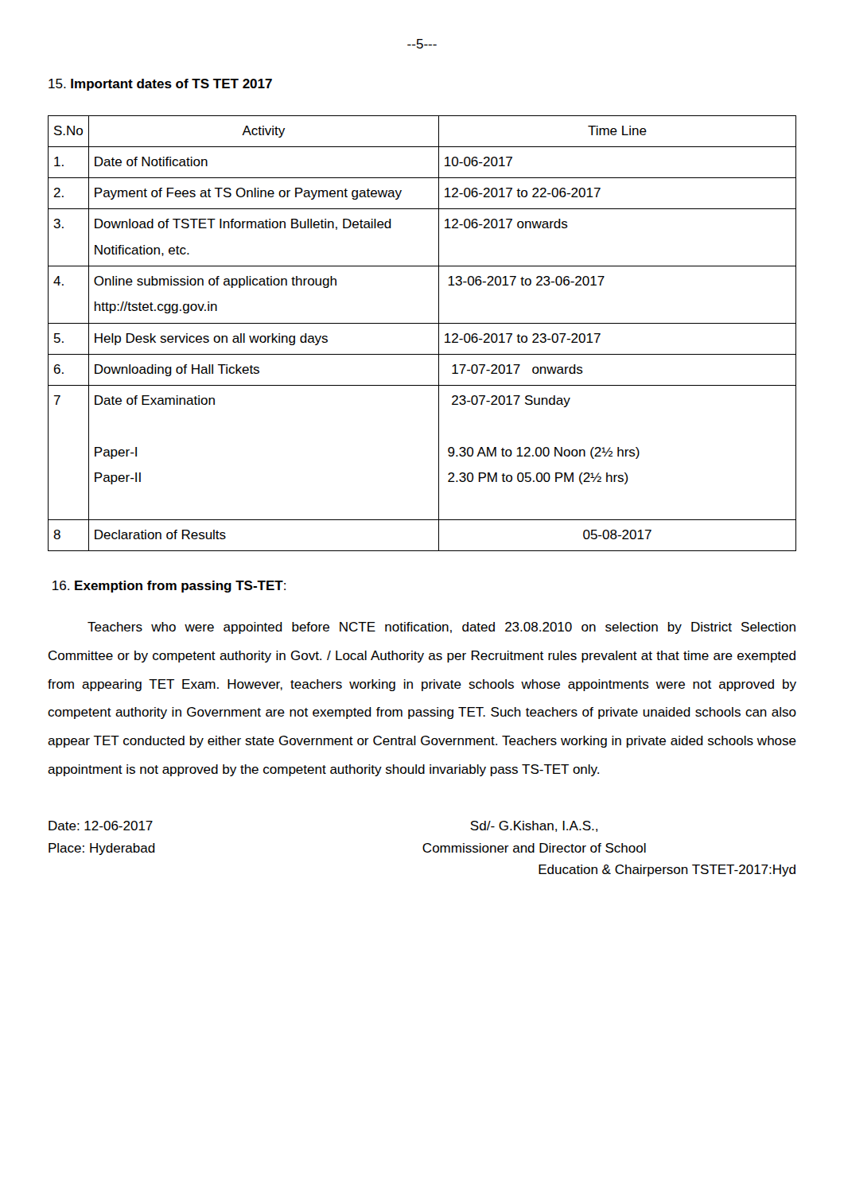--5---
15. Important dates of TS TET 2017
| S.No | Activity | Time Line |
| --- | --- | --- |
| 1. | Date of Notification | 10-06-2017 |
| 2. | Payment of Fees at TS Online or Payment gateway | 12-06-2017 to 22-06-2017 |
| 3. | Download of TSTET Information Bulletin, Detailed Notification, etc. | 12-06-2017 onwards |
| 4. | Online submission of application through http://tstet.cgg.gov.in | 13-06-2017 to 23-06-2017 |
| 5. | Help Desk services on all working days | 12-06-2017 to 23-07-2017 |
| 6. | Downloading of Hall Tickets | 17-07-2017 onwards |
| 7 | Date of Examination Paper-I Paper-II | 23-07-2017 Sunday 9.30 AM to 12.00 Noon (2½ hrs) 2.30 PM to 05.00 PM (2½ hrs) |
| 8 | Declaration of Results | 05-08-2017 |
16. Exemption from passing TS-TET:
Teachers who were appointed before NCTE notification, dated 23.08.2010 on selection by District Selection Committee or by competent authority in Govt. / Local Authority as per Recruitment rules prevalent at that time are exempted from appearing TET Exam. However, teachers working in private schools whose appointments were not approved by competent authority in Government are not exempted from passing TET. Such teachers of private unaided schools can also appear TET conducted by either state Government or Central Government. Teachers working in private aided schools whose appointment is not approved by the competent authority should invariably pass TS-TET only.
| Date: 12-06-2017 | Sd/- G.Kishan, I.A.S., |
| Place: Hyderabad | Commissioner and Director of School |
| | Education & Chairperson TSTET-2017:Hyd |